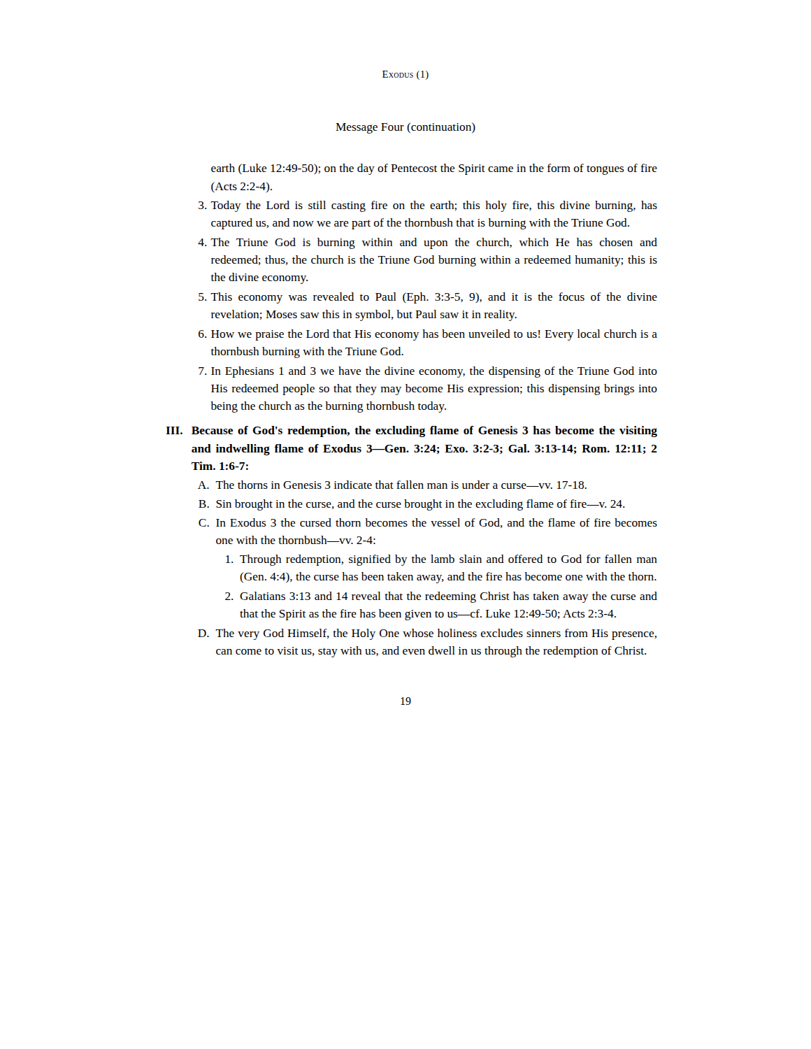Exodus (1)
Message Four (continuation)
earth (Luke 12:49-50); on the day of Pentecost the Spirit came in the form of tongues of fire (Acts 2:2-4).
3. Today the Lord is still casting fire on the earth; this holy fire, this divine burning, has captured us, and now we are part of the thornbush that is burning with the Triune God.
4. The Triune God is burning within and upon the church, which He has chosen and redeemed; thus, the church is the Triune God burning within a redeemed humanity; this is the divine economy.
5. This economy was revealed to Paul (Eph. 3:3-5, 9), and it is the focus of the divine revelation; Moses saw this in symbol, but Paul saw it in reality.
6. How we praise the Lord that His economy has been unveiled to us! Every local church is a thornbush burning with the Triune God.
7. In Ephesians 1 and 3 we have the divine economy, the dispensing of the Triune God into His redeemed people so that they may become His expression; this dispensing brings into being the church as the burning thornbush today.
III. Because of God's redemption, the excluding flame of Genesis 3 has become the visiting and indwelling flame of Exodus 3—Gen. 3:24; Exo. 3:2-3; Gal. 3:13-14; Rom. 12:11; 2 Tim. 1:6-7:
A. The thorns in Genesis 3 indicate that fallen man is under a curse—vv. 17-18.
B. Sin brought in the curse, and the curse brought in the excluding flame of fire—v. 24.
C. In Exodus 3 the cursed thorn becomes the vessel of God, and the flame of fire becomes one with the thornbush—vv. 2-4:
1. Through redemption, signified by the lamb slain and offered to God for fallen man (Gen. 4:4), the curse has been taken away, and the fire has become one with the thorn.
2. Galatians 3:13 and 14 reveal that the redeeming Christ has taken away the curse and that the Spirit as the fire has been given to us—cf. Luke 12:49-50; Acts 2:3-4.
D. The very God Himself, the Holy One whose holiness excludes sinners from His presence, can come to visit us, stay with us, and even dwell in us through the redemption of Christ.
19